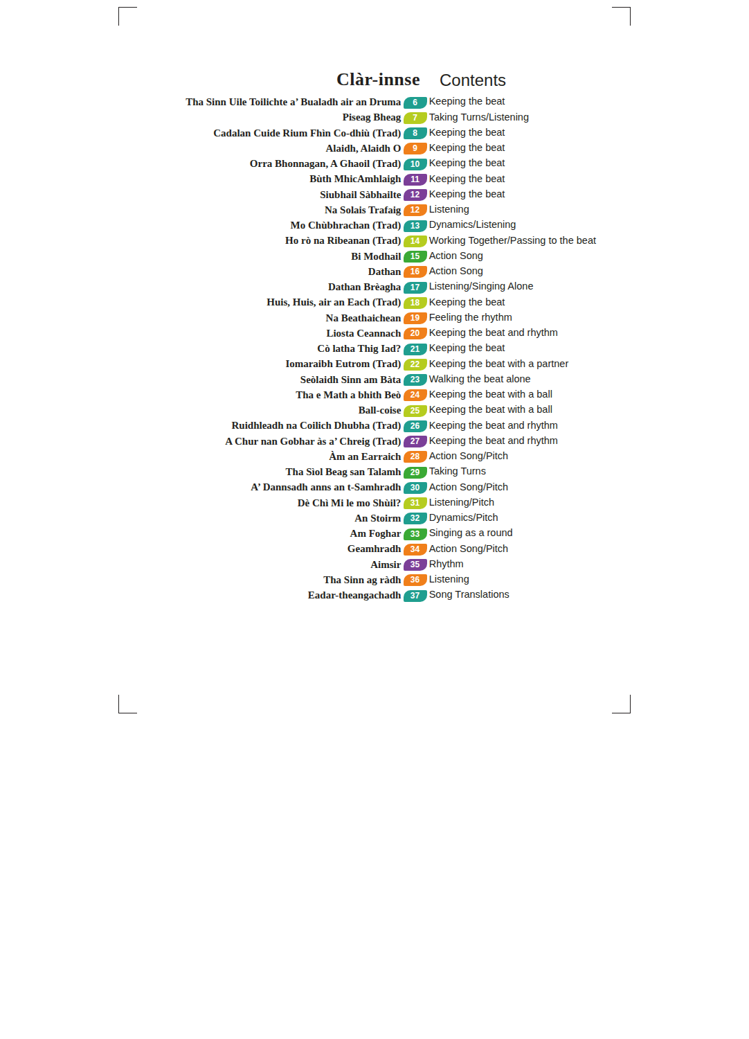Clàr-innse
Contents
| Tha Sinn Uile Toilichte a’ Bualadh air an Druma | 6 | Keeping the beat |
| Piseag Bheag | 7 | Taking Turns/Listening |
| Cadalan Cuide Rium Fhìn Co-dhiù (Trad) | 8 | Keeping the beat |
| Alaidh, Alaidh O | 9 | Keeping the beat |
| Orra Bhonnagan, A Ghaoil (Trad) | 10 | Keeping the beat |
| Bùth MhicAmhlaigh | 11 | Keeping the beat |
| Siubhail Sàbhailte | 12 | Keeping the beat |
| Na Solais Trafaig | 12 | Listening |
| Mo Chùbhrachan (Trad) | 13 | Dynamics/Listening |
| Ho rò na Ribeanan (Trad) | 14 | Working Together/Passing to the beat |
| Bi Modhail | 15 | Action Song |
| Dathan | 16 | Action Song |
| Dathan Brèagha | 17 | Listening/Singing Alone |
| Huis, Huis, air an Each (Trad) | 18 | Keeping the beat |
| Na Beathaichean | 19 | Feeling the rhythm |
| Liosta Ceannach | 20 | Keeping the beat and rhythm |
| Cò latha Thig Iad? | 21 | Keeping the beat |
| Iomaraibh Eutrom (Trad) | 22 | Keeping the beat with a partner |
| Seòlaidh Sinn am Bàta | 23 | Walking the beat alone |
| Tha e Math a bhith Beò | 24 | Keeping the beat with a ball |
| Ball-coise | 25 | Keeping the beat with a ball |
| Ruidhleadh na Coilich Dhubha (Trad) | 26 | Keeping the beat and rhythm |
| A Chur nan Gobhar às a’ Chreig (Trad) | 27 | Keeping the beat and rhythm |
| Àm an Earraich | 28 | Action Song/Pitch |
| Tha Sìol Beag san Talamh | 29 | Taking Turns |
| A’ Dannsadh anns an t-Samhradh | 30 | Action Song/Pitch |
| Dè Chì Mi le mo Shùil? | 31 | Listening/Pitch |
| An Stoirm | 32 | Dynamics/Pitch |
| Am Foghar | 33 | Singing as a round |
| Geamhradh | 34 | Action Song/Pitch |
| Aimsir | 35 | Rhythm |
| Tha Sinn ag ràdh | 36 | Listening |
| Eadar-theangachadh | 37 | Song Translations |